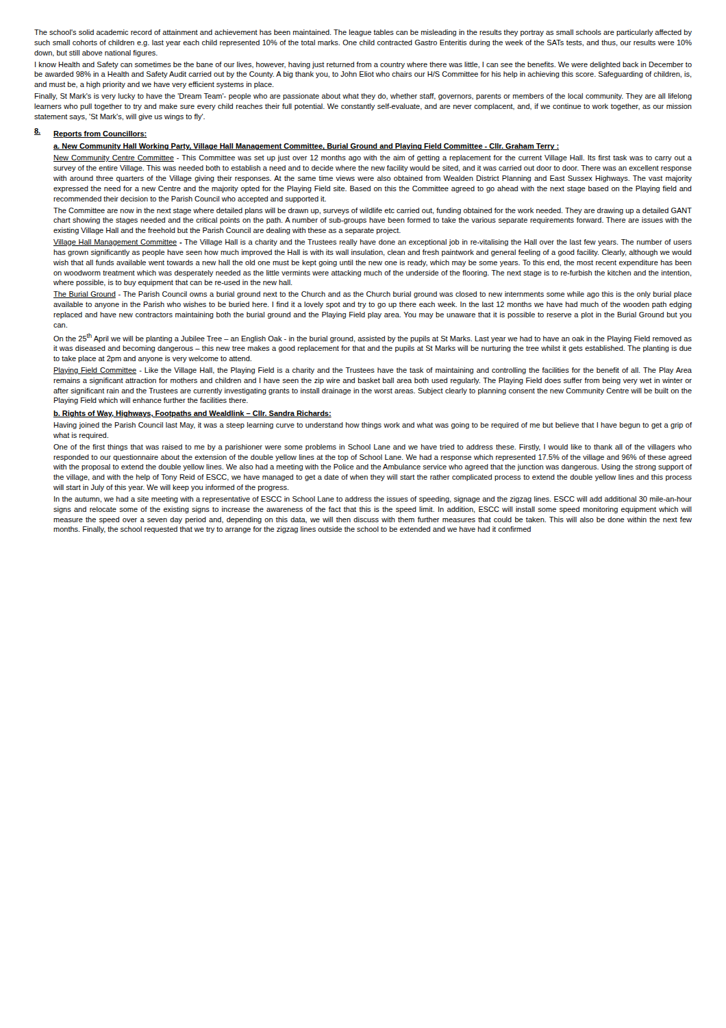The school's solid academic record of attainment and achievement has been maintained. The league tables can be misleading in the results they portray as small schools are particularly affected by such small cohorts of children e.g. last year each child represented 10% of the total marks. One child contracted Gastro Enteritis during the week of the SATs tests, and thus, our results were 10% down, but still above national figures.
I know Health and Safety can sometimes be the bane of our lives, however, having just returned from a country where there was little, I can see the benefits. We were delighted back in December to be awarded 98% in a Health and Safety Audit carried out by the County. A big thank you, to John Eliot who chairs our H/S Committee for his help in achieving this score. Safeguarding of children, is, and must be, a high priority and we have very efficient systems in place.
Finally, St Mark's is very lucky to have the 'Dream Team'- people who are passionate about what they do, whether staff, governors, parents or members of the local community. They are all lifelong learners who pull together to try and make sure every child reaches their full potential. We constantly self-evaluate, and are never complacent, and, if we continue to work together, as our mission statement says, 'St Mark's, will give us wings to fly'.
8.
Reports from Councillors:
a. New Community Hall Working Party, Village Hall Management Committee, Burial Ground and Playing Field Committee - Cllr. Graham Terry :
New Community Centre Committee - This Committee was set up just over 12 months ago with the aim of getting a replacement for the current Village Hall. Its first task was to carry out a survey of the entire Village. This was needed both to establish a need and to decide where the new facility would be sited, and it was carried out door to door. There was an excellent response with around three quarters of the Village giving their responses. At the same time views were also obtained from Wealden District Planning and East Sussex Highways. The vast majority expressed the need for a new Centre and the majority opted for the Playing Field site. Based on this the Committee agreed to go ahead with the next stage based on the Playing field and recommended their decision to the Parish Council who accepted and supported it.
The Committee are now in the next stage where detailed plans will be drawn up, surveys of wildlife etc carried out, funding obtained for the work needed. They are drawing up a detailed GANT chart showing the stages needed and the critical points on the path. A number of sub-groups have been formed to take the various separate requirements forward. There are issues with the existing Village Hall and the freehold but the Parish Council are dealing with these as a separate project.
Village Hall Management Committee - The Village Hall is a charity and the Trustees really have done an exceptional job in re-vitalising the Hall over the last few years. The number of users has grown significantly as people have seen how much improved the Hall is with its wall insulation, clean and fresh paintwork and general feeling of a good facility. Clearly, although we would wish that all funds available went towards a new hall the old one must be kept going until the new one is ready, which may be some years. To this end, the most recent expenditure has been on woodworm treatment which was desperately needed as the little vermints were attacking much of the underside of the flooring. The next stage is to re-furbish the kitchen and the intention, where possible, is to buy equipment that can be re-used in the new hall.
The Burial Ground - The Parish Council owns a burial ground next to the Church and as the Church burial ground was closed to new internments some while ago this is the only burial place available to anyone in the Parish who wishes to be buried here. I find it a lovely spot and try to go up there each week. In the last 12 months we have had much of the wooden path edging replaced and have new contractors maintaining both the burial ground and the Playing Field play area. You may be unaware that it is possible to reserve a plot in the Burial Ground but you can.
On the 25th April we will be planting a Jubilee Tree – an English Oak - in the burial ground, assisted by the pupils at St Marks. Last year we had to have an oak in the Playing Field removed as it was diseased and becoming dangerous – this new tree makes a good replacement for that and the pupils at St Marks will be nurturing the tree whilst it gets established. The planting is due to take place at 2pm and anyone is very welcome to attend.
Playing Field Committee - Like the Village Hall, the Playing Field is a charity and the Trustees have the task of maintaining and controlling the facilities for the benefit of all. The Play Area remains a significant attraction for mothers and children and I have seen the zip wire and basket ball area both used regularly. The Playing Field does suffer from being very wet in winter or after significant rain and the Trustees are currently investigating grants to install drainage in the worst areas. Subject clearly to planning consent the new Community Centre will be built on the Playing Field which will enhance further the facilities there.
b. Rights of Way, Highways, Footpaths and Wealdlink – Cllr. Sandra Richards:
Having joined the Parish Council last May, it was a steep learning curve to understand how things work and what was going to be required of me but believe that I have begun to get a grip of what is required.
One of the first things that was raised to me by a parishioner were some problems in School Lane and we have tried to address these. Firstly, I would like to thank all of the villagers who responded to our questionnaire about the extension of the double yellow lines at the top of School Lane. We had a response which represented 17.5% of the village and 96% of these agreed with the proposal to extend the double yellow lines. We also had a meeting with the Police and the Ambulance service who agreed that the junction was dangerous. Using the strong support of the village, and with the help of Tony Reid of ESCC, we have managed to get a date of when they will start the rather complicated process to extend the double yellow lines and this process will start in July of this year. We will keep you informed of the progress.
In the autumn, we had a site meeting with a representative of ESCC in School Lane to address the issues of speeding, signage and the zigzag lines. ESCC will add additional 30 mile-an-hour signs and relocate some of the existing signs to increase the awareness of the fact that this is the speed limit. In addition, ESCC will install some speed monitoring equipment which will measure the speed over a seven day period and, depending on this data, we will then discuss with them further measures that could be taken. This will also be done within the next few months. Finally, the school requested that we try to arrange for the zigzag lines outside the school to be extended and we have had it confirmed